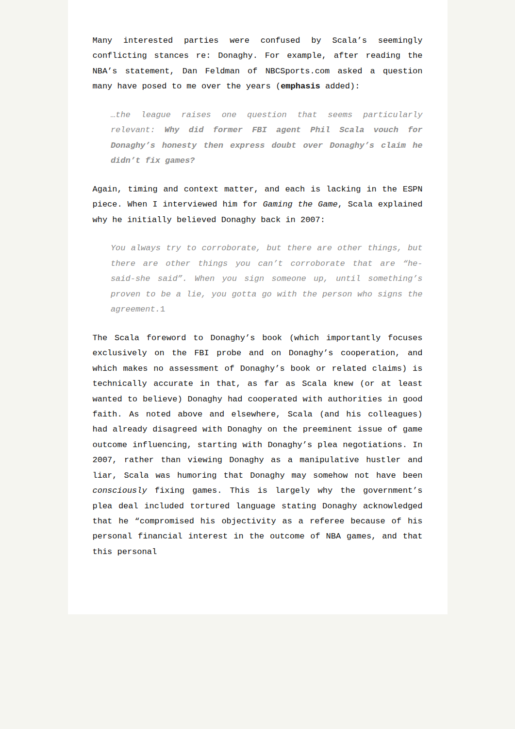Many interested parties were confused by Scala’s seemingly conflicting stances re: Donaghy. For example, after reading the NBA’s statement, Dan Feldman of NBCSports.com asked a question many have posed to me over the years (emphasis added):
…the league raises one question that seems particularly relevant: Why did former FBI agent Phil Scala vouch for Donaghy’s honesty then express doubt over Donaghy’s claim he didn’t fix games?
Again, timing and context matter, and each is lacking in the ESPN piece. When I interviewed him for Gaming the Game, Scala explained why he initially believed Donaghy back in 2007:
You always try to corroborate, but there are other things, but there are other things you can’t corroborate that are “he-said-she said”. When you sign someone up, until something’s proven to be a lie, you gotta go with the person who signs the agreement.1
The Scala foreword to Donaghy’s book (which importantly focuses exclusively on the FBI probe and on Donaghy’s cooperation, and which makes no assessment of Donaghy’s book or related claims) is technically accurate in that, as far as Scala knew (or at least wanted to believe) Donaghy had cooperated with authorities in good faith. As noted above and elsewhere, Scala (and his colleagues) had already disagreed with Donaghy on the preeminent issue of game outcome influencing, starting with Donaghy’s plea negotiations. In 2007, rather than viewing Donaghy as a manipulative hustler and liar, Scala was humoring that Donaghy may somehow not have been consciously fixing games. This is largely why the government’s plea deal included tortured language stating Donaghy acknowledged that he “compromised his objectivity as a referee because of his personal financial interest in the outcome of NBA games, and that this personal